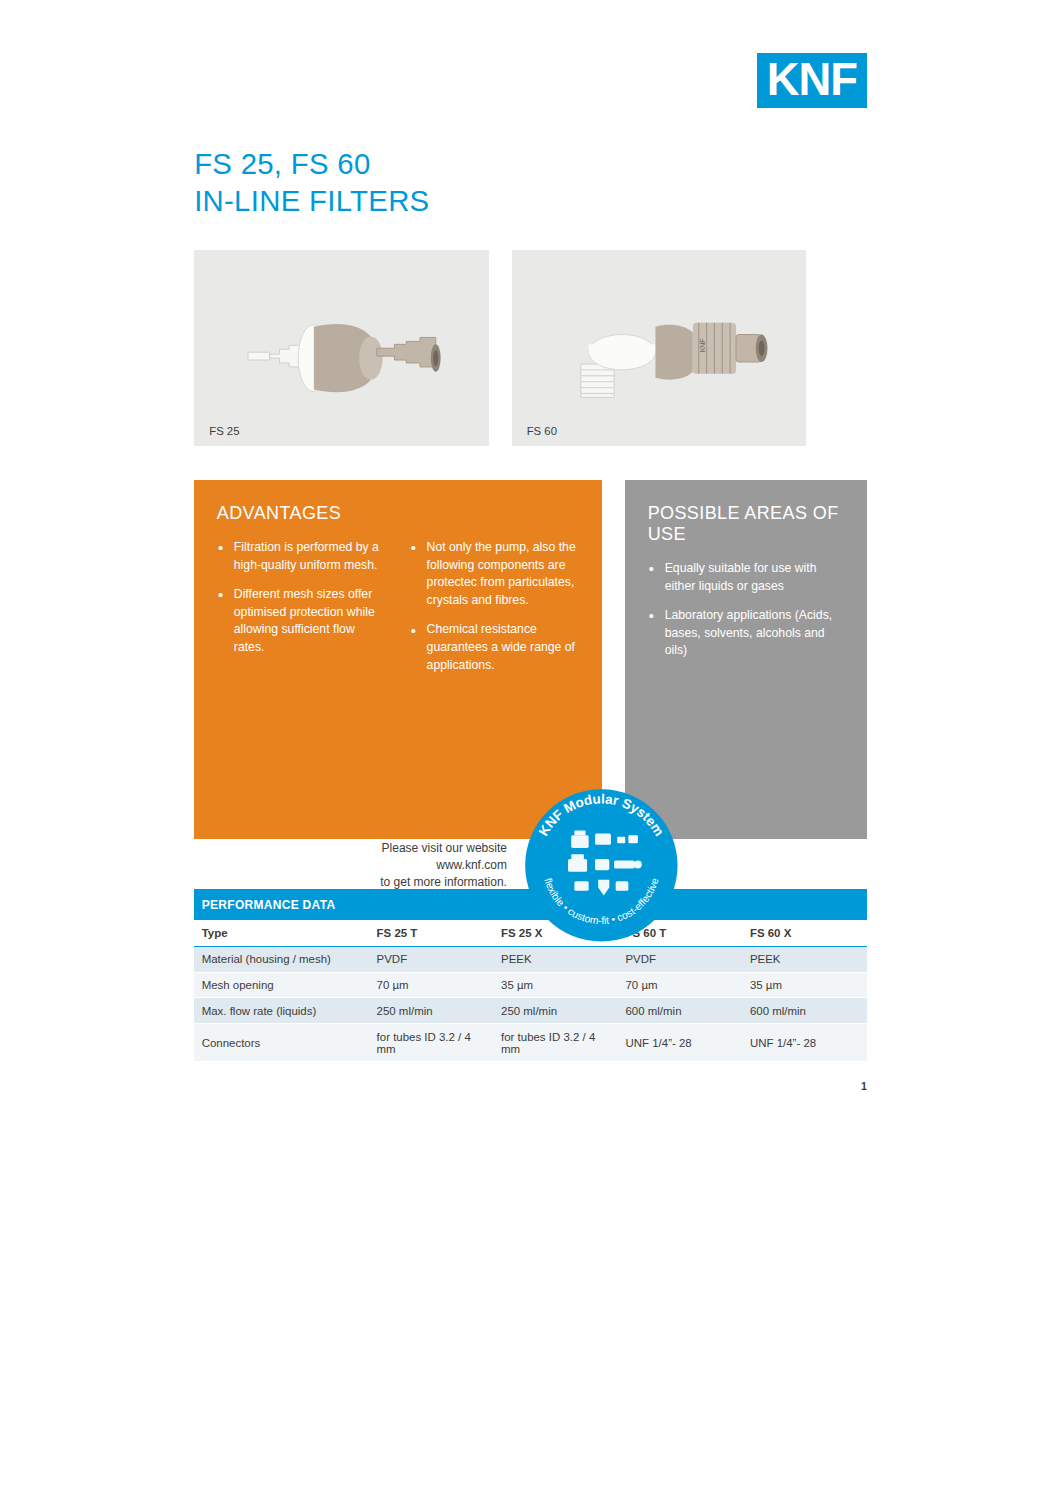KNF
FS 25, FS 60
IN-LINE FILTERS
FS 25
KNF FS 60
ADVANTAGES
Filtration is performed by a high-quality uniform mesh.
Different mesh sizes offer optimised protection while allowing sufficient flow rates.
Not only the pump, also the following components are protectec from particulates, crystals and fibres.
Chemical resistance guarantees a wide range of applications.
POSSIBLE AREAS OF USE
Equally suitable for use with either liquids or gases
Laboratory applications (Acids, bases, solvents, alcohols and oils)
Please visit our website
www.knf.com
to get more information.
KNF Modular System flexible • custom-fit • cost-effective
| PERFORMANCE DATA |
| --- |
| Type | FS 25 T | FS 25 X | FS 60 T | FS 60 X |
| Material (housing / mesh) | PVDF | PEEK | PVDF | PEEK |
| Mesh opening | 70 µm | 35 µm | 70 µm | 35 µm |
| Max. flow rate (liquids) | 250 ml/min | 250 ml/min | 600 ml/min | 600 ml/min |
| Connectors | for tubes ID 3.2 / 4 mm | for tubes ID 3.2 / 4 mm | UNF 1/4”- 28 | UNF 1/4”- 28 |
1